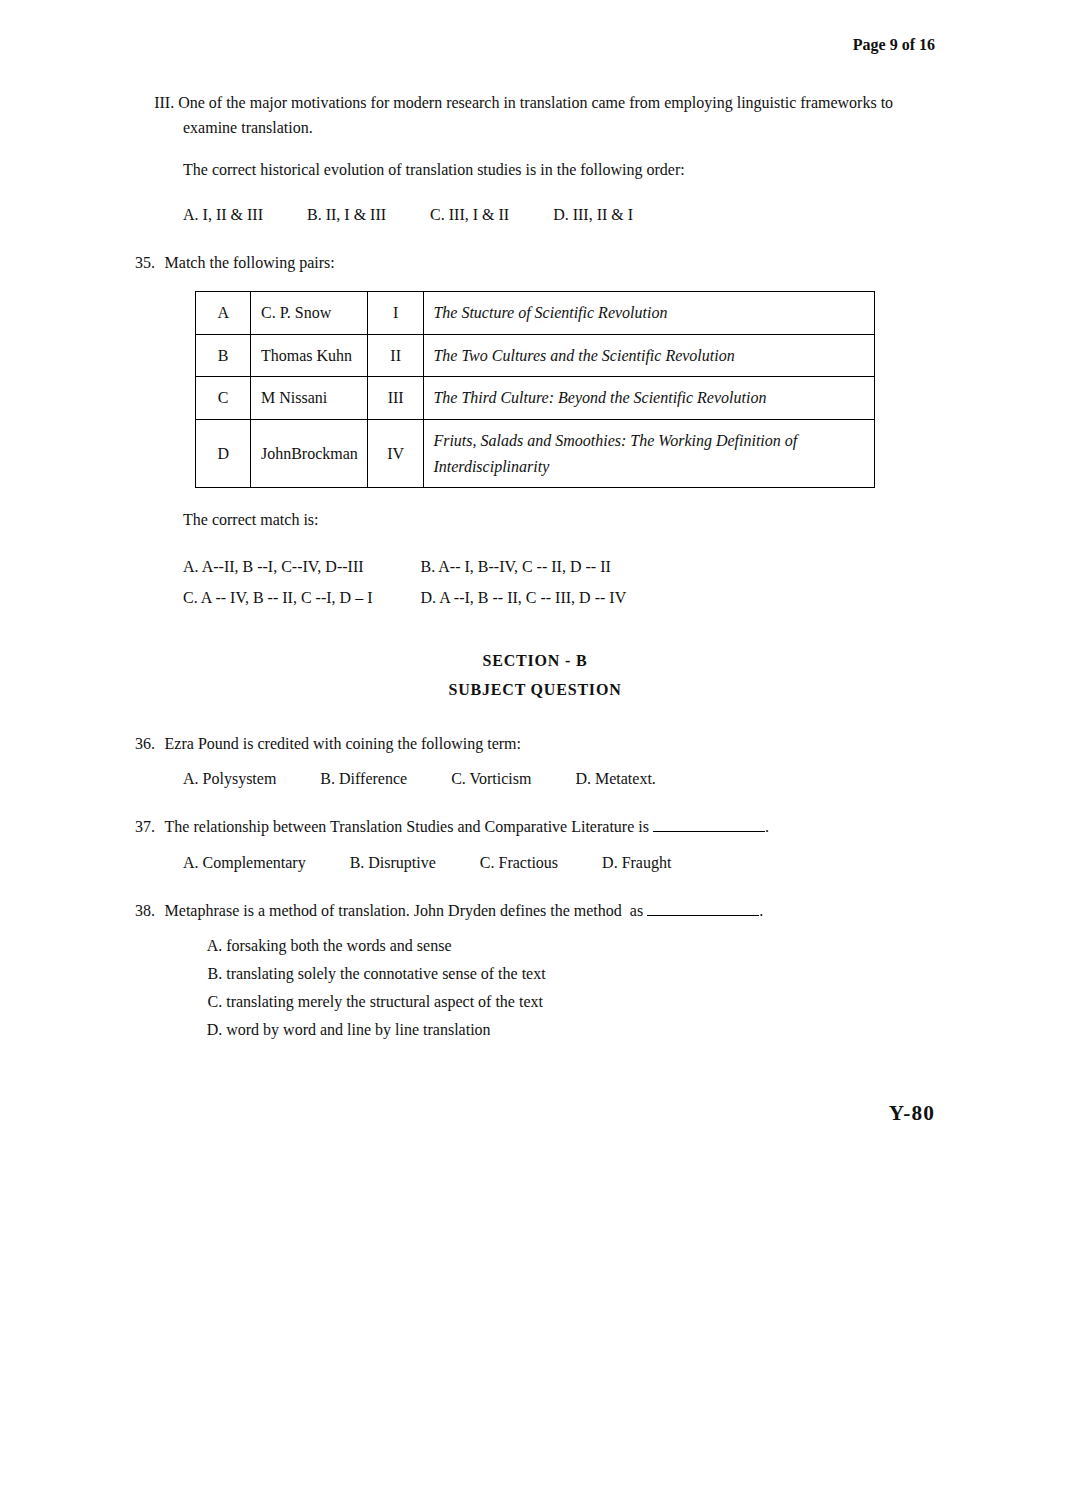Page 9 of 16
III. One of the major motivations for modern research in translation came from employing linguistic frameworks to examine translation.
The correct historical evolution of translation studies is in the following order:
A. I, II & III B. II, I & III C. III, I & II D. III, II & I
35.
Match the following pairs:
| A | C. P. Snow | I | The Stucture of Scientific Revolution |
| B | Thomas Kuhn | II | The Two Cultures and the Scientific Revolution |
| C | M Nissani | III | The Third Culture: Beyond the Scientific Revolution |
| D | JohnBrockman | IV | Friuts, Salads and Smoothies: The Working Definition of Interdisciplinarity |
The correct match is:
| A. A--II, B --I, C--IV, D--III | B. A-- I, B--IV, C -- II, D -- II |
| C. A -- IV, B -- II, C --I, D – I | D. A --I, B -- II, C -- III, D -- IV |
SECTION - B
SUBJECT QUESTION
36.
Ezra Pound is credited with coining the following term:
A. Polysystem B. Difference C. Vorticism D. Metatext.
37.
The relationship between Translation Studies and Comparative Literature is .
A. Complementary B. Disruptive C. Fractious D. Fraught
38.
Metaphrase is a method of translation. John Dryden defines the method as .
forsaking both the words and sense
translating solely the connotative sense of the text
translating merely the structural aspect of the text
word by word and line by line translation
Y-80